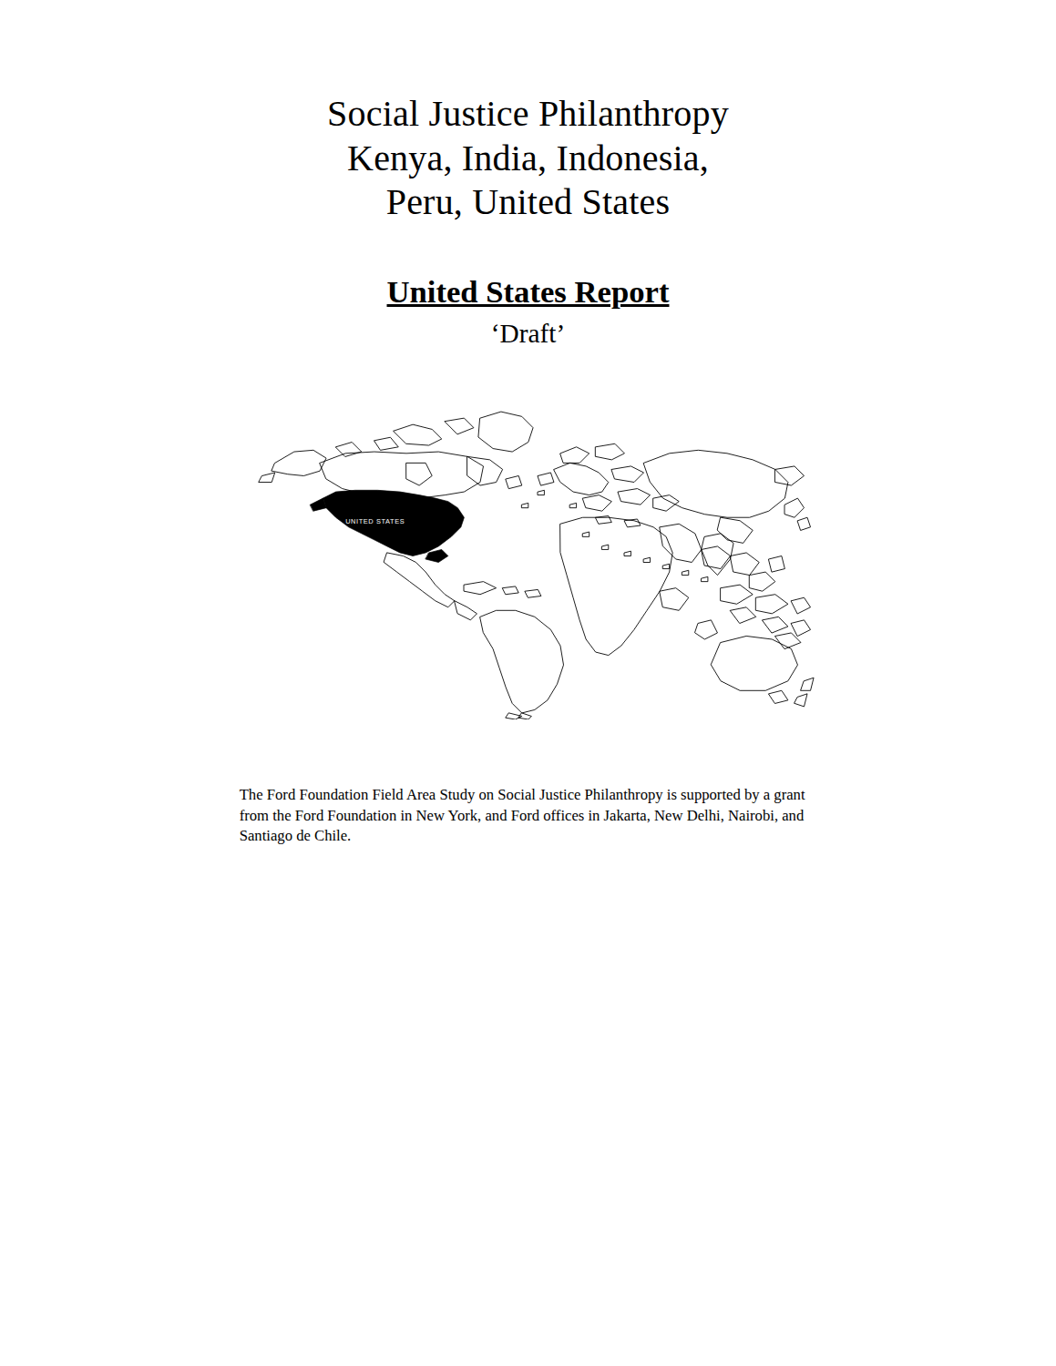Social Justice Philanthropy
Kenya, India, Indonesia,
Peru, United States
United States Report
‘Draft’
UNITED STATES
The Ford Foundation Field Area Study on Social Justice Philanthropy is supported by a grant from the Ford Foundation in New York, and Ford offices in Jakarta, New Delhi, Nairobi, and Santiago de Chile.